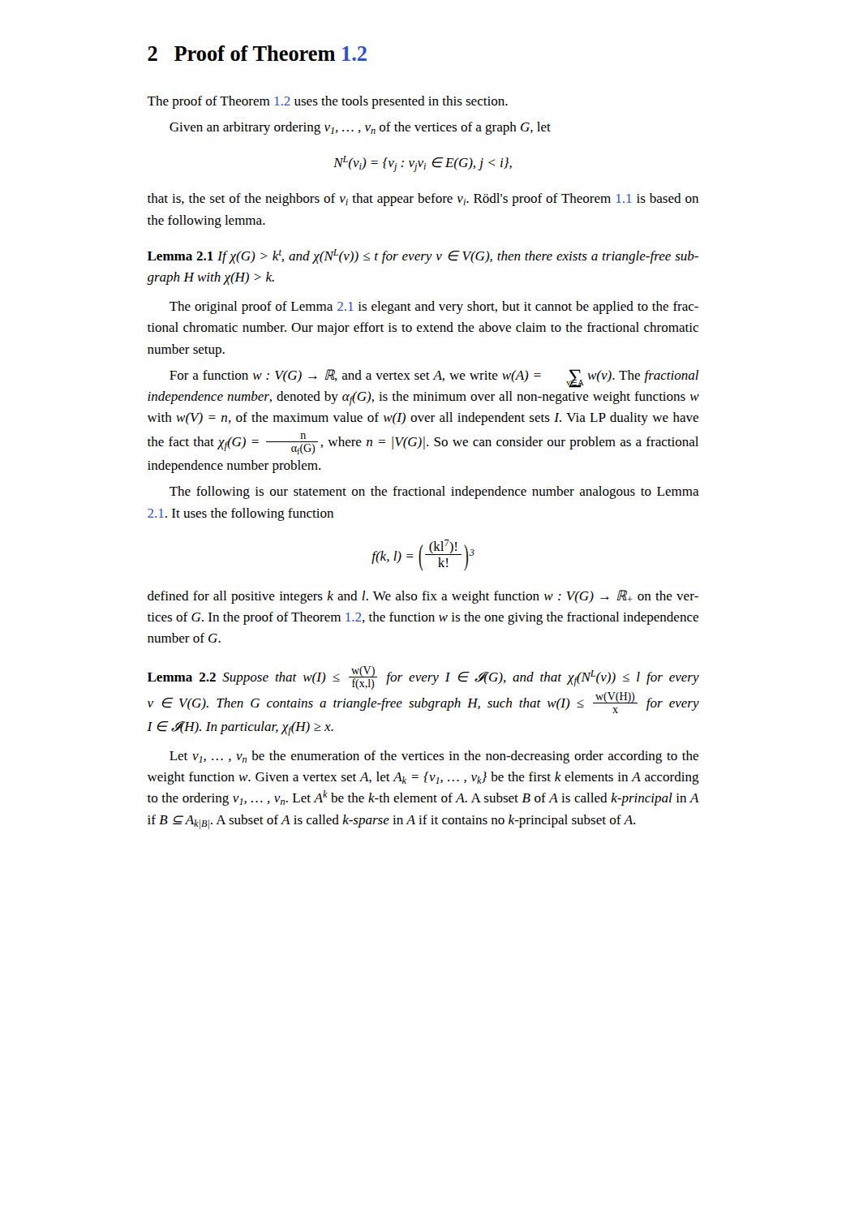2 Proof of Theorem 1.2
The proof of Theorem 1.2 uses the tools presented in this section.
Given an arbitrary ordering v1, … , vn of the vertices of a graph G, let
NL(vi) = {vj : vjvi ∈ E(G), j < i},
that is, the set of the neighbors of vi that appear before vi. Rödl's proof of Theorem 1.1 is based on the following lemma.
Lemma 2.1 If χ(G) > kt, and χ(NL(v)) ≤ t for every v ∈ V(G), then there exists a triangle-free subgraph H with χ(H) > k.
The original proof of Lemma 2.1 is elegant and very short, but it cannot be applied to the fractional chromatic number. Our major effort is to extend the above claim to the fractional chromatic number setup.
For a function w : V(G) → ℝ, and a vertex set A, we write w(A) = ∑v∈A w(v). The fractional independence number, denoted by αf(G), is the minimum over all non-negative weight functions w with w(V) = n, of the maximum value of w(I) over all independent sets I. Via LP duality we have the fact that χf(G) = nαf(G), where n = |V(G)|. So we can consider our problem as a fractional independence number problem.
The following is our statement on the fractional independence number analogous to Lemma 2.1. It uses the following function
f(k, l) = ((kl7)!k!)3
defined for all positive integers k and l. We also fix a weight function w : V(G) → ℝ+ on the vertices of G. In the proof of Theorem 1.2, the function w is the one giving the fractional independence number of G.
Lemma 2.2 Suppose that w(I) ≤ w(V) f(x,l) for every I ∈ 𝓘(G), and that χf(NL(v)) ≤ l for every v ∈ V(G). Then G contains a triangle-free subgraph H, such that w(I) ≤ w(V(H)) x for every I ∈ 𝓘(H). In particular, χf(H) ≥ x.
Let v1, … , vn be the enumeration of the vertices in the non-decreasing order according to the weight function w. Given a vertex set A, let Ak = {v1, … , vk} be the first k elements in A according to the ordering v1, … , vn. Let Ak be the k-th element of A. A subset B of A is called k-principal in A if B ⊆ Ak|B|. A subset of A is called k-sparse in A if it contains no k-principal subset of A.